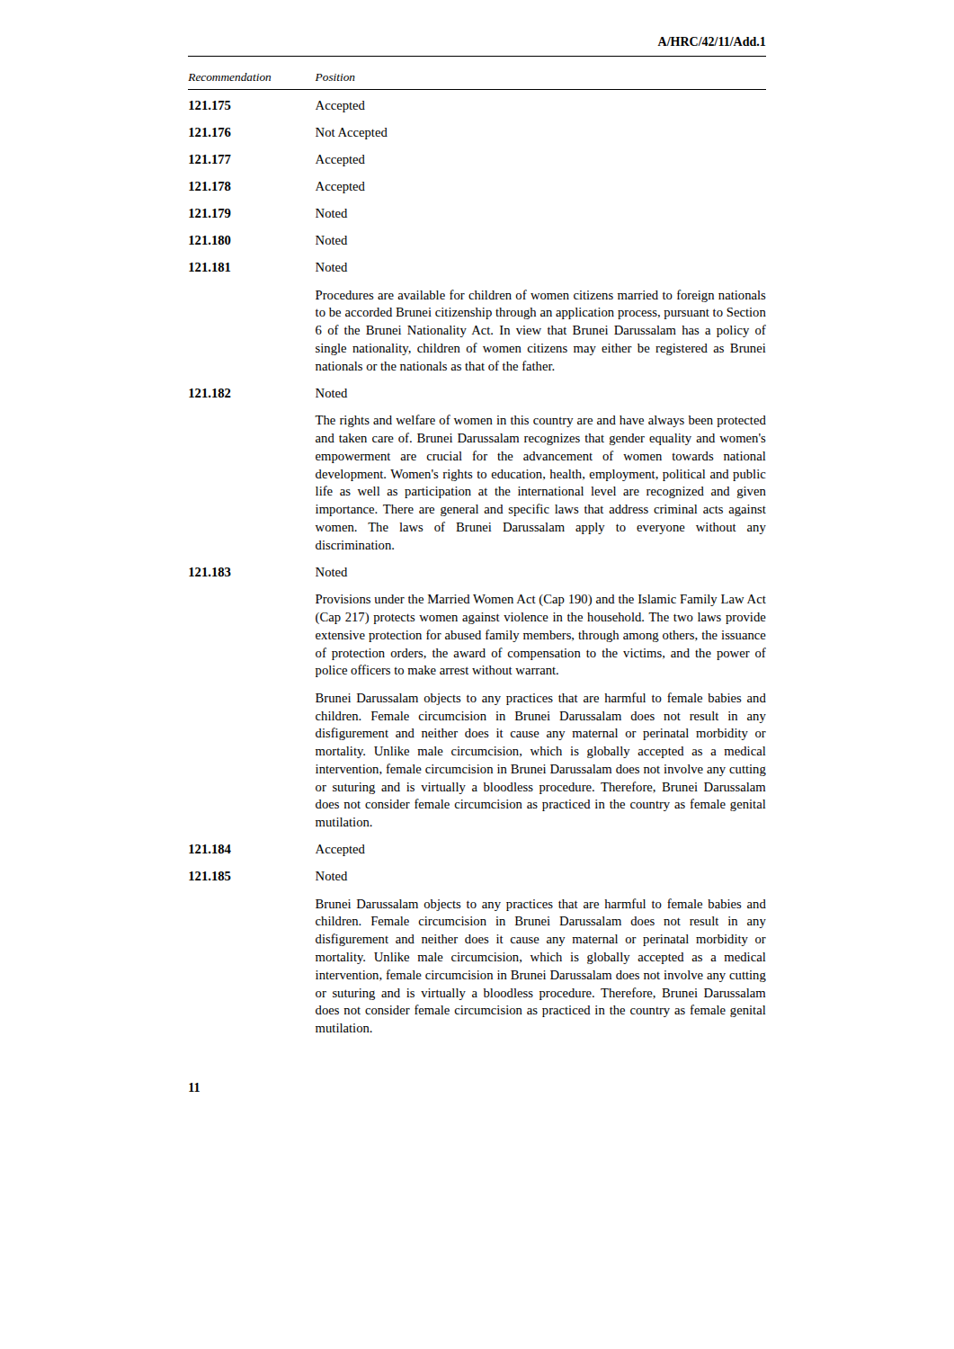A/HRC/42/11/Add.1
| Recommendation | Position |
| --- | --- |
| 121.175 | Accepted |
| 121.176 | Not Accepted |
| 121.177 | Accepted |
| 121.178 | Accepted |
| 121.179 | Noted |
| 121.180 | Noted |
| 121.181 | Noted Procedures are available for children of women citizens married to foreign nationals to be accorded Brunei citizenship through an application process, pursuant to Section 6 of the Brunei Nationality Act. In view that Brunei Darussalam has a policy of single nationality, children of women citizens may either be registered as Brunei nationals or the nationals as that of the father. |
| 121.182 | Noted The rights and welfare of women in this country are and have always been protected and taken care of. Brunei Darussalam recognizes that gender equality and women's empowerment are crucial for the advancement of women towards national development. Women's rights to education, health, employment, political and public life as well as participation at the international level are recognized and given importance. There are general and specific laws that address criminal acts against women. The laws of Brunei Darussalam apply to everyone without any discrimination. |
| 121.183 | Noted Provisions under the Married Women Act (Cap 190) and the Islamic Family Law Act (Cap 217) protects women against violence in the household. The two laws provide extensive protection for abused family members, through among others, the issuance of protection orders, the award of compensation to the victims, and the power of police officers to make arrest without warrant. Brunei Darussalam objects to any practices that are harmful to female babies and children. Female circumcision in Brunei Darussalam does not result in any disfigurement and neither does it cause any maternal or perinatal morbidity or mortality. Unlike male circumcision, which is globally accepted as a medical intervention, female circumcision in Brunei Darussalam does not involve any cutting or suturing and is virtually a bloodless procedure. Therefore, Brunei Darussalam does not consider female circumcision as practiced in the country as female genital mutilation. |
| 121.184 | Accepted |
| 121.185 | Noted Brunei Darussalam objects to any practices that are harmful to female babies and children. Female circumcision in Brunei Darussalam does not result in any disfigurement and neither does it cause any maternal or perinatal morbidity or mortality. Unlike male circumcision, which is globally accepted as a medical intervention, female circumcision in Brunei Darussalam does not involve any cutting or suturing and is virtually a bloodless procedure. Therefore, Brunei Darussalam does not consider female circumcision as practiced in the country as female genital mutilation. |
11